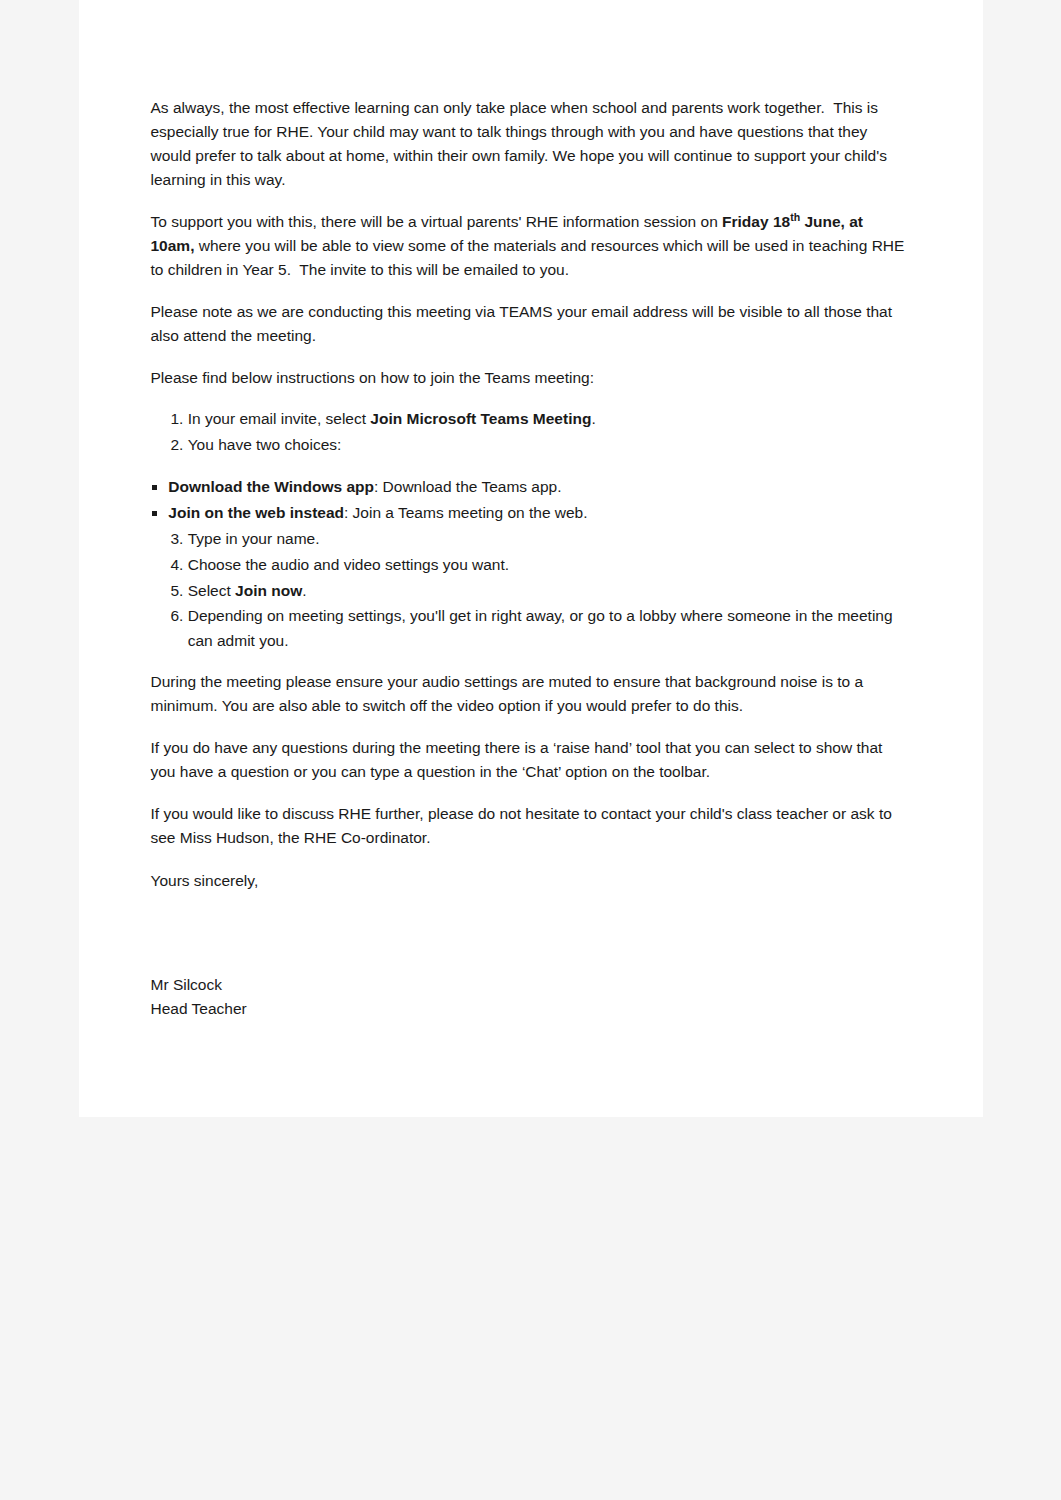As always, the most effective learning can only take place when school and parents work together. This is especially true for RHE. Your child may want to talk things through with you and have questions that they would prefer to talk about at home, within their own family. We hope you will continue to support your child's learning in this way.
To support you with this, there will be a virtual parents' RHE information session on Friday 18th June, at 10am, where you will be able to view some of the materials and resources which will be used in teaching RHE to children in Year 5. The invite to this will be emailed to you.
Please note as we are conducting this meeting via TEAMS your email address will be visible to all those that also attend the meeting.
Please find below instructions on how to join the Teams meeting:
In your email invite, select Join Microsoft Teams Meeting.
You have two choices:
Download the Windows app: Download the Teams app.
Join on the web instead: Join a Teams meeting on the web.
Type in your name.
Choose the audio and video settings you want.
Select Join now.
Depending on meeting settings, you'll get in right away, or go to a lobby where someone in the meeting can admit you.
During the meeting please ensure your audio settings are muted to ensure that background noise is to a minimum. You are also able to switch off the video option if you would prefer to do this.
If you do have any questions during the meeting there is a ‘raise hand’ tool that you can select to show that you have a question or you can type a question in the ‘Chat’ option on the toolbar.
If you would like to discuss RHE further, please do not hesitate to contact your child's class teacher or ask to see Miss Hudson, the RHE Co-ordinator.
Yours sincerely,
Mr Silcock
Head Teacher